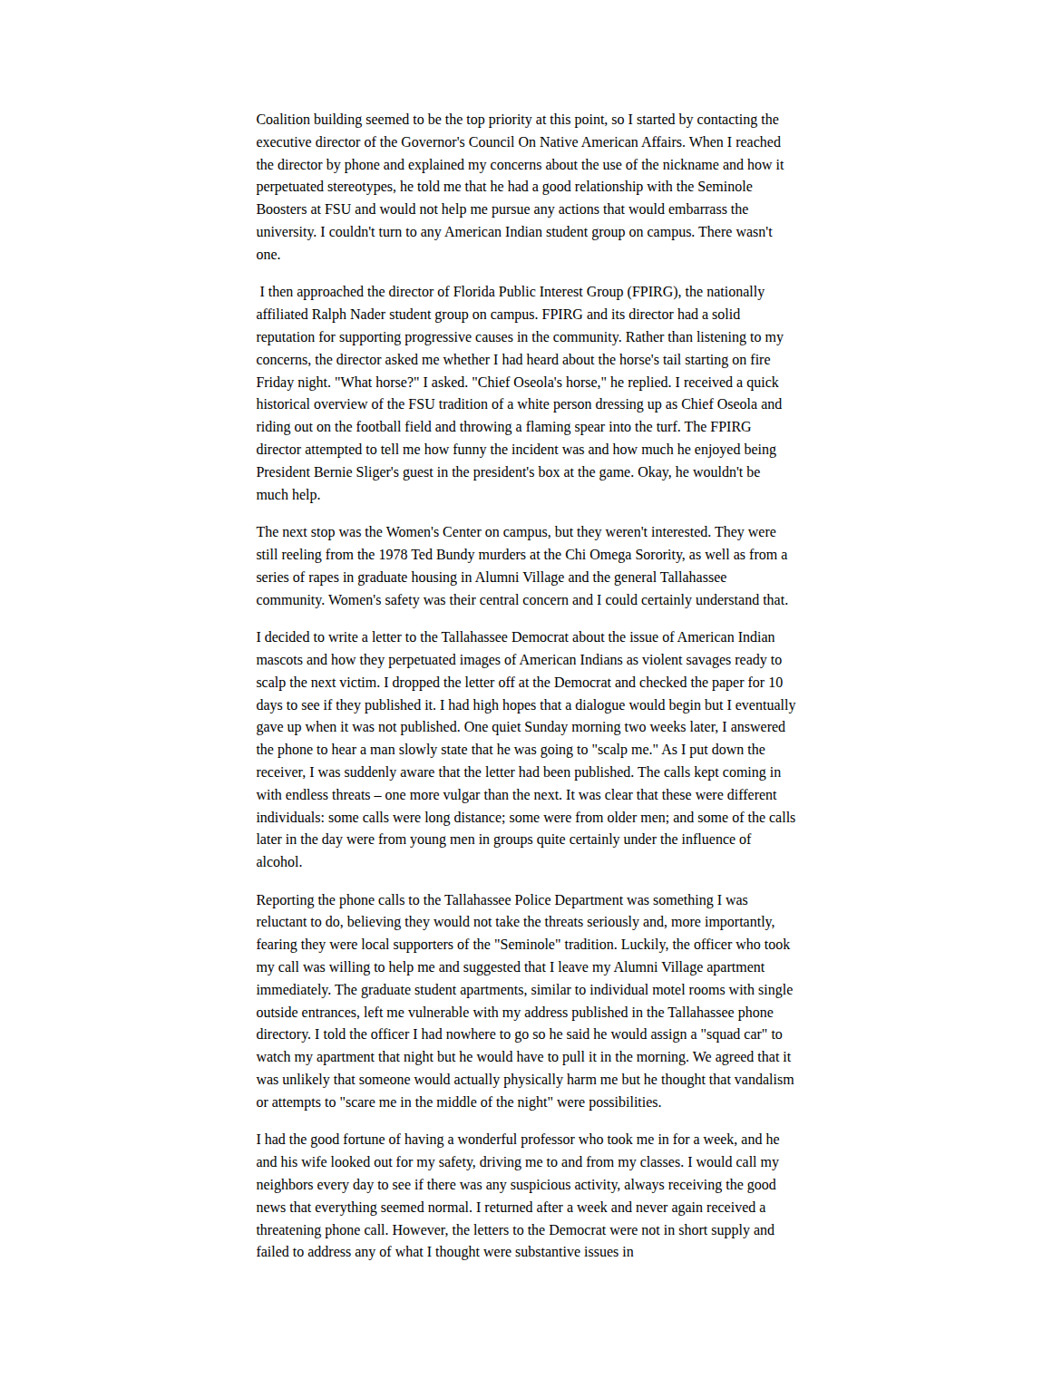Coalition building seemed to be the top priority at this point, so I started by contacting the executive director of the Governor's Council On Native American Affairs. When I reached the director by phone and explained my concerns about the use of the nickname and how it perpetuated stereotypes, he told me that he had a good relationship with the Seminole Boosters at FSU and would not help me pursue any actions that would embarrass the university. I couldn't turn to any American Indian student group on campus. There wasn't one.
I then approached the director of Florida Public Interest Group (FPIRG), the nationally affiliated Ralph Nader student group on campus. FPIRG and its director had a solid reputation for supporting progressive causes in the community. Rather than listening to my concerns, the director asked me whether I had heard about the horse's tail starting on fire Friday night. "What horse?" I asked. "Chief Oseola's horse," he replied. I received a quick historical overview of the FSU tradition of a white person dressing up as Chief Oseola and riding out on the football field and throwing a flaming spear into the turf. The FPIRG director attempted to tell me how funny the incident was and how much he enjoyed being President Bernie Sliger's guest in the president's box at the game. Okay, he wouldn't be much help.
The next stop was the Women's Center on campus, but they weren't interested. They were still reeling from the 1978 Ted Bundy murders at the Chi Omega Sorority, as well as from a series of rapes in graduate housing in Alumni Village and the general Tallahassee community. Women's safety was their central concern and I could certainly understand that.
I decided to write a letter to the Tallahassee Democrat about the issue of American Indian mascots and how they perpetuated images of American Indians as violent savages ready to scalp the next victim. I dropped the letter off at the Democrat and checked the paper for 10 days to see if they published it. I had high hopes that a dialogue would begin but I eventually gave up when it was not published. One quiet Sunday morning two weeks later, I answered the phone to hear a man slowly state that he was going to "scalp me." As I put down the receiver, I was suddenly aware that the letter had been published. The calls kept coming in with endless threats – one more vulgar than the next. It was clear that these were different individuals: some calls were long distance; some were from older men; and some of the calls later in the day were from young men in groups quite certainly under the influence of alcohol.
Reporting the phone calls to the Tallahassee Police Department was something I was reluctant to do, believing they would not take the threats seriously and, more importantly, fearing they were local supporters of the "Seminole" tradition. Luckily, the officer who took my call was willing to help me and suggested that I leave my Alumni Village apartment immediately. The graduate student apartments, similar to individual motel rooms with single outside entrances, left me vulnerable with my address published in the Tallahassee phone directory. I told the officer I had nowhere to go so he said he would assign a "squad car" to watch my apartment that night but he would have to pull it in the morning. We agreed that it was unlikely that someone would actually physically harm me but he thought that vandalism or attempts to "scare me in the middle of the night" were possibilities.
I had the good fortune of having a wonderful professor who took me in for a week, and he and his wife looked out for my safety, driving me to and from my classes. I would call my neighbors every day to see if there was any suspicious activity, always receiving the good news that everything seemed normal. I returned after a week and never again received a threatening phone call. However, the letters to the Democrat were not in short supply and failed to address any of what I thought were substantive issues in